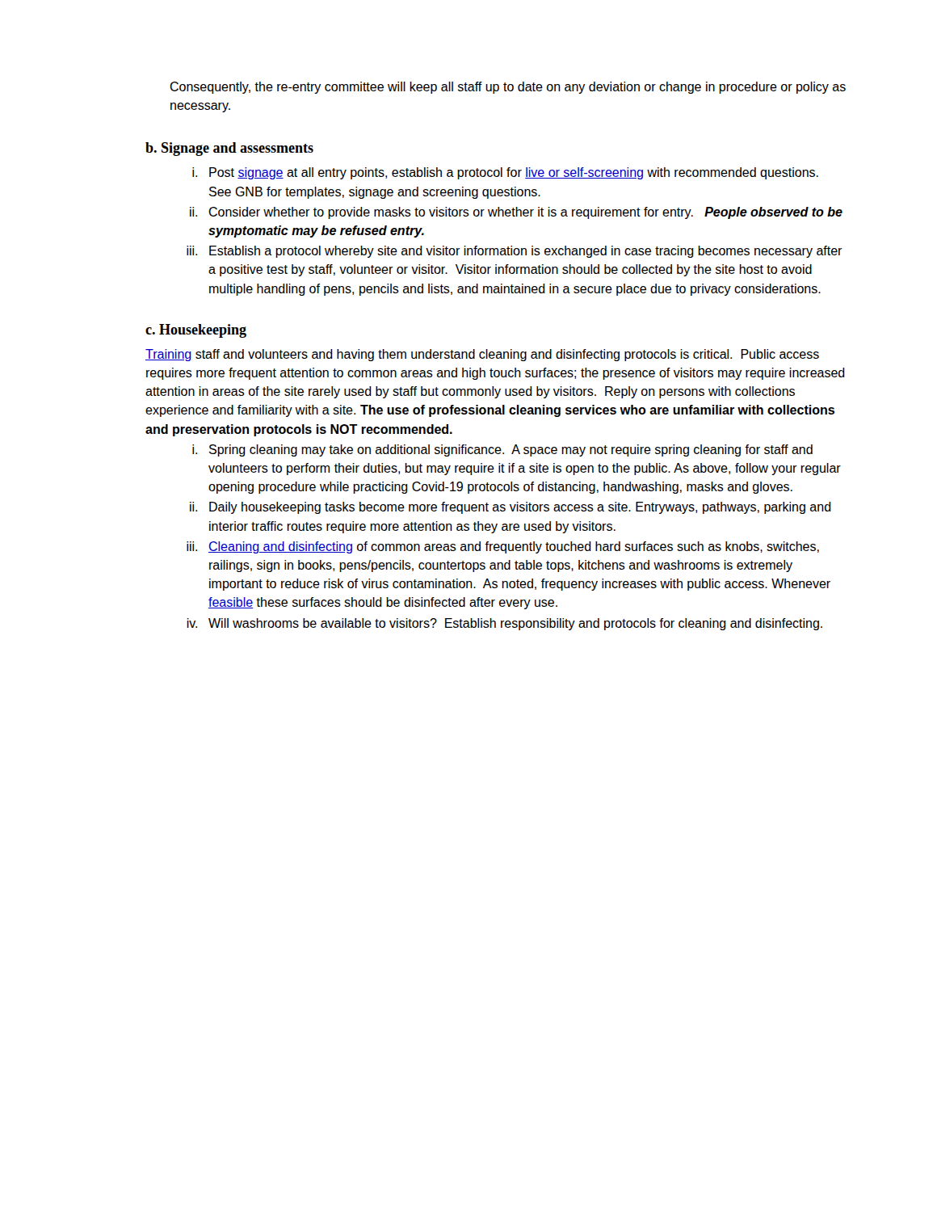Consequently, the re-entry committee will keep all staff up to date on any deviation or change in procedure or policy as necessary.
b. Signage and assessments
Post signage at all entry points, establish a protocol for live or self-screening with recommended questions. See GNB for templates, signage and screening questions.
Consider whether to provide masks to visitors or whether it is a requirement for entry. People observed to be symptomatic may be refused entry.
Establish a protocol whereby site and visitor information is exchanged in case tracing becomes necessary after a positive test by staff, volunteer or visitor. Visitor information should be collected by the site host to avoid multiple handling of pens, pencils and lists, and maintained in a secure place due to privacy considerations.
c. Housekeeping
Training staff and volunteers and having them understand cleaning and disinfecting protocols is critical. Public access requires more frequent attention to common areas and high touch surfaces; the presence of visitors may require increased attention in areas of the site rarely used by staff but commonly used by visitors. Reply on persons with collections experience and familiarity with a site. The use of professional cleaning services who are unfamiliar with collections and preservation protocols is NOT recommended.
Spring cleaning may take on additional significance. A space may not require spring cleaning for staff and volunteers to perform their duties, but may require it if a site is open to the public. As above, follow your regular opening procedure while practicing Covid-19 protocols of distancing, handwashing, masks and gloves.
Daily housekeeping tasks become more frequent as visitors access a site. Entryways, pathways, parking and interior traffic routes require more attention as they are used by visitors.
Cleaning and disinfecting of common areas and frequently touched hard surfaces such as knobs, switches, railings, sign in books, pens/pencils, countertops and table tops, kitchens and washrooms is extremely important to reduce risk of virus contamination. As noted, frequency increases with public access. Whenever feasible these surfaces should be disinfected after every use.
Will washrooms be available to visitors? Establish responsibility and protocols for cleaning and disinfecting.